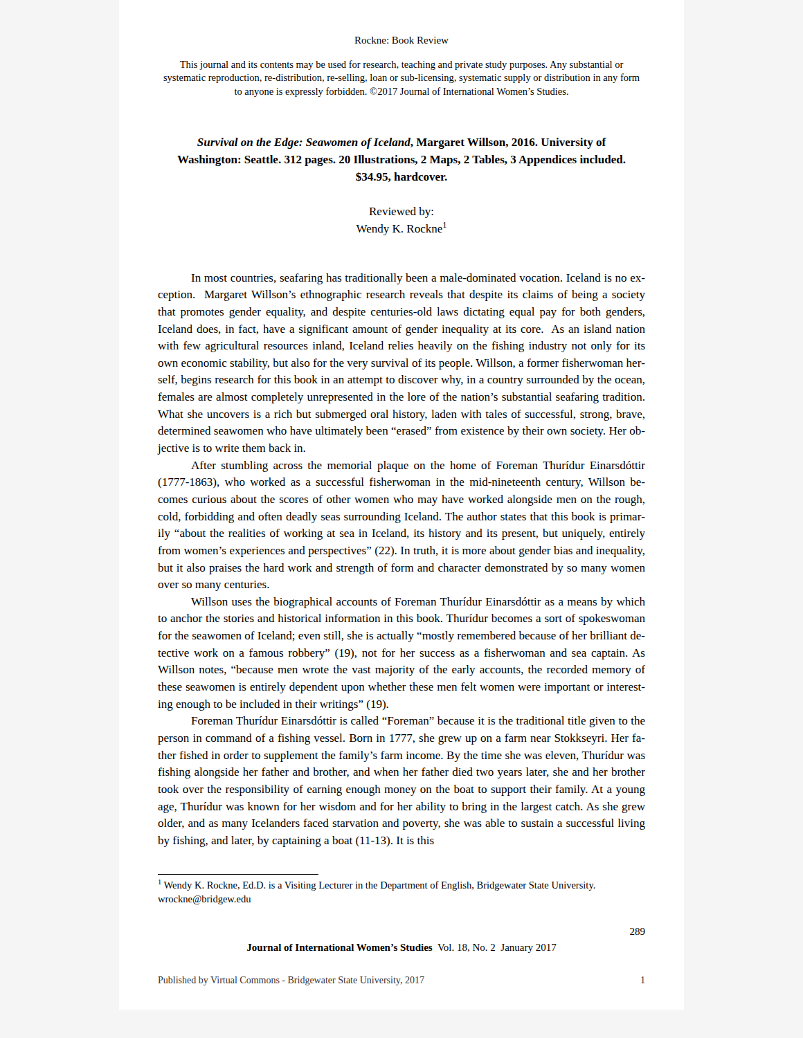Rockne: Book Review
This journal and its contents may be used for research, teaching and private study purposes. Any substantial or
systematic reproduction, re-distribution, re-selling, loan or sub-licensing, systematic supply or distribution in any form
to anyone is expressly forbidden. ©2017 Journal of International Women’s Studies.
Survival on the Edge: Seawomen of Iceland, Margaret Willson, 2016. University of
Washington: Seattle. 312 pages. 20 Illustrations, 2 Maps, 2 Tables, 3 Appendices included.
$34.95, hardcover.
Reviewed by: Wendy K. Rockne1
In most countries, seafaring has traditionally been a male-dominated vocation. Iceland is no exception. Margaret Willson’s ethnographic research reveals that despite its claims of being a society that promotes gender equality, and despite centuries-old laws dictating equal pay for both genders, Iceland does, in fact, have a significant amount of gender inequality at its core. As an island nation with few agricultural resources inland, Iceland relies heavily on the fishing industry not only for its own economic stability, but also for the very survival of its people. Willson, a former fisherwoman herself, begins research for this book in an attempt to discover why, in a country surrounded by the ocean, females are almost completely unrepresented in the lore of the nation’s substantial seafaring tradition. What she uncovers is a rich but submerged oral history, laden with tales of successful, strong, brave, determined seawomen who have ultimately been “erased” from existence by their own society. Her objective is to write them back in.
After stumbling across the memorial plaque on the home of Foreman Thurídur Einarsdóttir (1777-1863), who worked as a successful fisherwoman in the mid-nineteenth century, Willson becomes curious about the scores of other women who may have worked alongside men on the rough, cold, forbidding and often deadly seas surrounding Iceland. The author states that this book is primarily “about the realities of working at sea in Iceland, its history and its present, but uniquely, entirely from women’s experiences and perspectives” (22). In truth, it is more about gender bias and inequality, but it also praises the hard work and strength of form and character demonstrated by so many women over so many centuries.
Willson uses the biographical accounts of Foreman Thurídur Einarsdóttir as a means by which to anchor the stories and historical information in this book. Thurídur becomes a sort of spokeswoman for the seawomen of Iceland; even still, she is actually “mostly remembered because of her brilliant detective work on a famous robbery” (19), not for her success as a fisherwoman and sea captain. As Willson notes, “because men wrote the vast majority of the early accounts, the recorded memory of these seawomen is entirely dependent upon whether these men felt women were important or interesting enough to be included in their writings” (19).
Foreman Thurídur Einarsdóttir is called “Foreman” because it is the traditional title given to the person in command of a fishing vessel. Born in 1777, she grew up on a farm near Stokkseyri. Her father fished in order to supplement the family’s farm income. By the time she was eleven, Thurídur was fishing alongside her father and brother, and when her father died two years later, she and her brother took over the responsibility of earning enough money on the boat to support their family. At a young age, Thurídur was known for her wisdom and for her ability to bring in the largest catch. As she grew older, and as many Icelanders faced starvation and poverty, she was able to sustain a successful living by fishing, and later, by captaining a boat (11-13). It is this
1 Wendy K. Rockne, Ed.D. is a Visiting Lecturer in the Department of English, Bridgewater State University. wrockne@bridgew.edu
289
Journal of International Women’s Studies Vol. 18, No. 2 January 2017
Published by Virtual Commons - Bridgewater State University, 2017 1